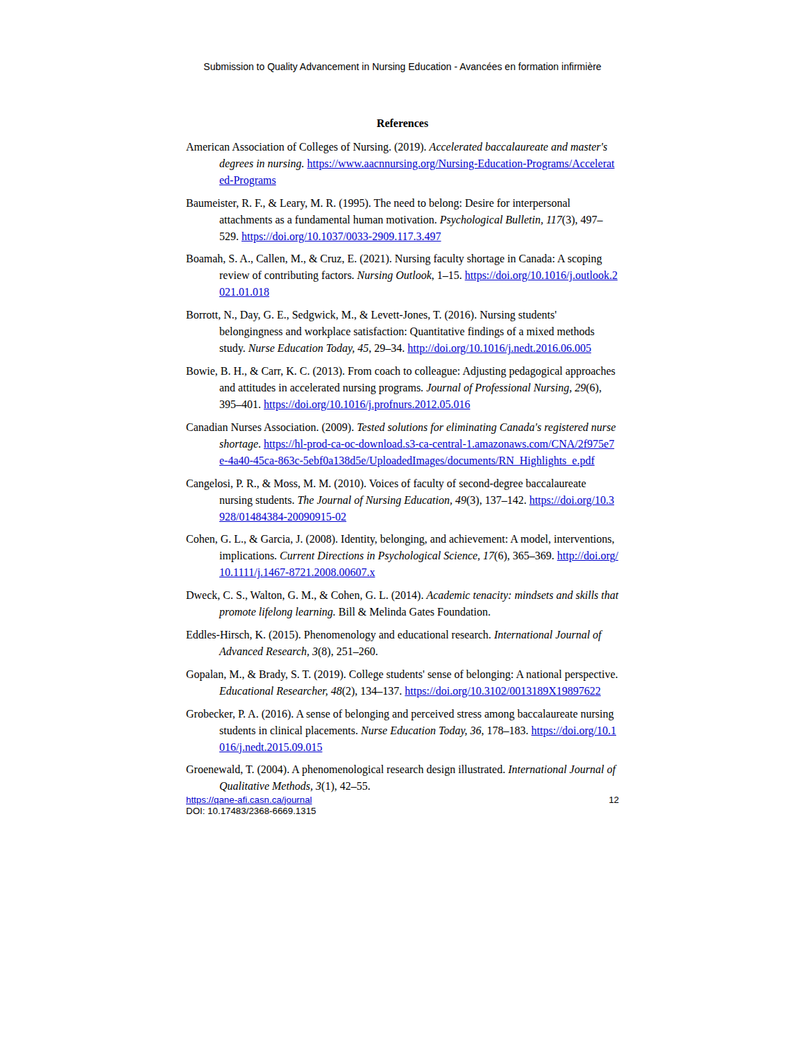Submission to Quality Advancement in Nursing Education - Avancées en formation infirmière
References
American Association of Colleges of Nursing. (2019). Accelerated baccalaureate and master's degrees in nursing. https://www.aacnnursing.org/Nursing-Education-Programs/Accelerated-Programs
Baumeister, R. F., & Leary, M. R. (1995). The need to belong: Desire for interpersonal attachments as a fundamental human motivation. Psychological Bulletin, 117(3), 497–529. https://doi.org/10.1037/0033-2909.117.3.497
Boamah, S. A., Callen, M., & Cruz, E. (2021). Nursing faculty shortage in Canada: A scoping review of contributing factors. Nursing Outlook, 1–15. https://doi.org/10.1016/j.outlook.2021.01.018
Borrott, N., Day, G. E., Sedgwick, M., & Levett-Jones, T. (2016). Nursing students' belongingness and workplace satisfaction: Quantitative findings of a mixed methods study. Nurse Education Today, 45, 29–34. http://doi.org/10.1016/j.nedt.2016.06.005
Bowie, B. H., & Carr, K. C. (2013). From coach to colleague: Adjusting pedagogical approaches and attitudes in accelerated nursing programs. Journal of Professional Nursing, 29(6), 395–401. https://doi.org/10.1016/j.profnurs.2012.05.016
Canadian Nurses Association. (2009). Tested solutions for eliminating Canada's registered nurse shortage. https://hl-prod-ca-oc-download.s3-ca-central-1.amazonaws.com/CNA/2f975e7e-4a40-45ca-863c-5ebf0a138d5e/UploadedImages/documents/RN_Highlights_e.pdf
Cangelosi, P. R., & Moss, M. M. (2010). Voices of faculty of second-degree baccalaureate nursing students. The Journal of Nursing Education, 49(3), 137–142. https://doi.org/10.3928/01484384-20090915-02
Cohen, G. L., & Garcia, J. (2008). Identity, belonging, and achievement: A model, interventions, implications. Current Directions in Psychological Science, 17(6), 365–369. http://doi.org/10.1111/j.1467-8721.2008.00607.x
Dweck, C. S., Walton, G. M., & Cohen, G. L. (2014). Academic tenacity: mindsets and skills that promote lifelong learning. Bill & Melinda Gates Foundation.
Eddles-Hirsch, K. (2015). Phenomenology and educational research. International Journal of Advanced Research, 3(8), 251–260.
Gopalan, M., & Brady, S. T. (2019). College students' sense of belonging: A national perspective. Educational Researcher, 48(2), 134–137. https://doi.org/10.3102/0013189X19897622
Grobecker, P. A. (2016). A sense of belonging and perceived stress among baccalaureate nursing students in clinical placements. Nurse Education Today, 36, 178–183. https://doi.org/10.1016/j.nedt.2015.09.015
Groenewald, T. (2004). A phenomenological research design illustrated. International Journal of Qualitative Methods, 3(1), 42–55.
https://qane-afi.casn.ca/journal
DOI: 10.17483/2368-6669.1315
12